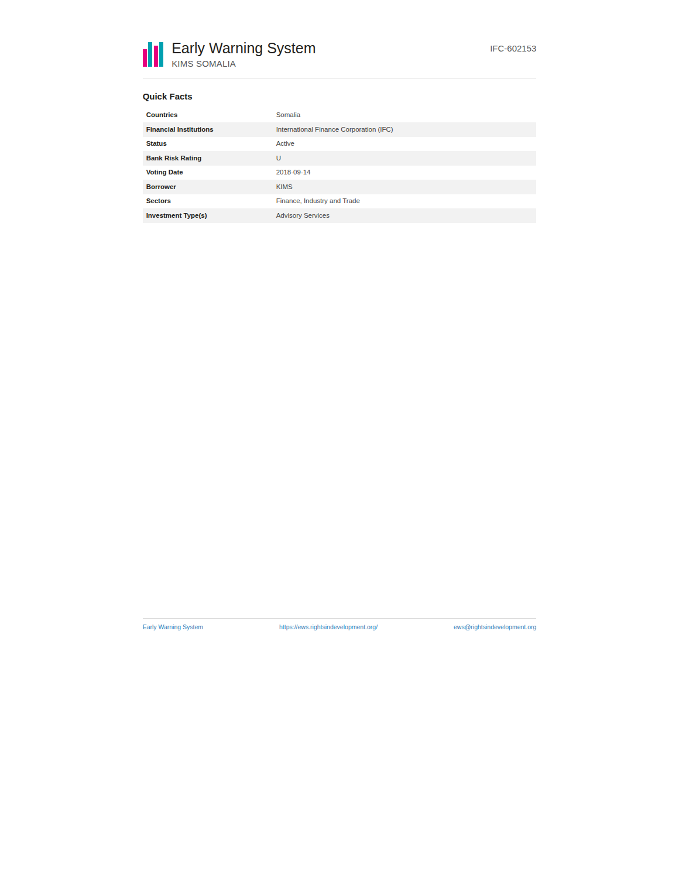Early Warning System
KIMS SOMALIA
IFC-602153
Quick Facts
| Countries | Somalia |
| Financial Institutions | International Finance Corporation (IFC) |
| Status | Active |
| Bank Risk Rating | U |
| Voting Date | 2018-09-14 |
| Borrower | KIMS |
| Sectors | Finance, Industry and Trade |
| Investment Type(s) | Advisory Services |
Early Warning System
https://ews.rightsindevelopment.org/
ews@rightsindevelopment.org